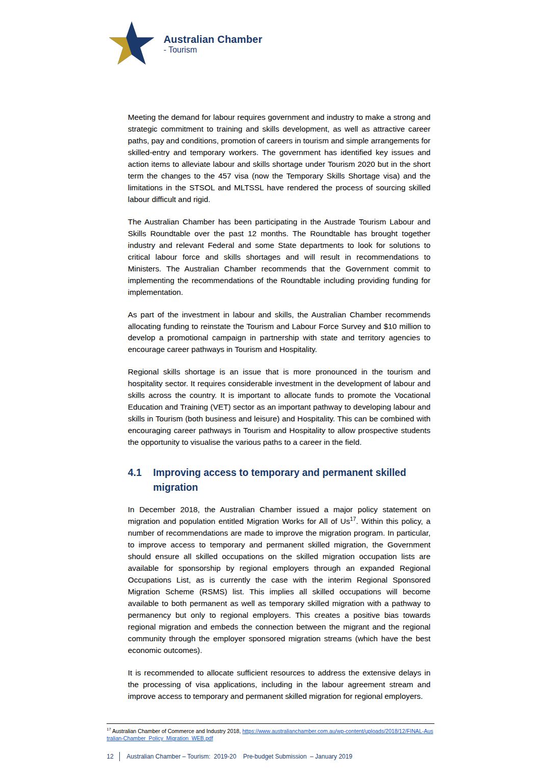Australian Chamber
- Tourism
Meeting the demand for labour requires government and industry to make a strong and strategic commitment to training and skills development, as well as attractive career paths, pay and conditions, promotion of careers in tourism and simple arrangements for skilled-entry and temporary workers. The government has identified key issues and action items to alleviate labour and skills shortage under Tourism 2020 but in the short term the changes to the 457 visa (now the Temporary Skills Shortage visa) and the limitations in the STSOL and MLTSSL have rendered the process of sourcing skilled labour difficult and rigid.
The Australian Chamber has been participating in the Austrade Tourism Labour and Skills Roundtable over the past 12 months. The Roundtable has brought together industry and relevant Federal and some State departments to look for solutions to critical labour force and skills shortages and will result in recommendations to Ministers. The Australian Chamber recommends that the Government commit to implementing the recommendations of the Roundtable including providing funding for implementation.
As part of the investment in labour and skills, the Australian Chamber recommends allocating funding to reinstate the Tourism and Labour Force Survey and $10 million to develop a promotional campaign in partnership with state and territory agencies to encourage career pathways in Tourism and Hospitality.
Regional skills shortage is an issue that is more pronounced in the tourism and hospitality sector. It requires considerable investment in the development of labour and skills across the country. It is important to allocate funds to promote the Vocational Education and Training (VET) sector as an important pathway to developing labour and skills in Tourism (both business and leisure) and Hospitality. This can be combined with encouraging career pathways in Tourism and Hospitality to allow prospective students the opportunity to visualise the various paths to a career in the field.
4.1 Improving access to temporary and permanent skilled migration
In December 2018, the Australian Chamber issued a major policy statement on migration and population entitled Migration Works for All of Us17. Within this policy, a number of recommendations are made to improve the migration program. In particular, to improve access to temporary and permanent skilled migration, the Government should ensure all skilled occupations on the skilled migration occupation lists are available for sponsorship by regional employers through an expanded Regional Occupations List, as is currently the case with the interim Regional Sponsored Migration Scheme (RSMS) list. This implies all skilled occupations will become available to both permanent as well as temporary skilled migration with a pathway to permanency but only to regional employers. This creates a positive bias towards regional migration and embeds the connection between the migrant and the regional community through the employer sponsored migration streams (which have the best economic outcomes).
It is recommended to allocate sufficient resources to address the extensive delays in the processing of visa applications, including in the labour agreement stream and improve access to temporary and permanent skilled migration for regional employers.
17 Australian Chamber of Commerce and Industry 2018, https://www.australianchamber.com.au/wp-content/uploads/2018/12/FINAL-Australian-Chamber_Policy_Migration_WEB.pdf
12 Australian Chamber – Tourism: 2019-20 Pre-budget Submission – January 2019